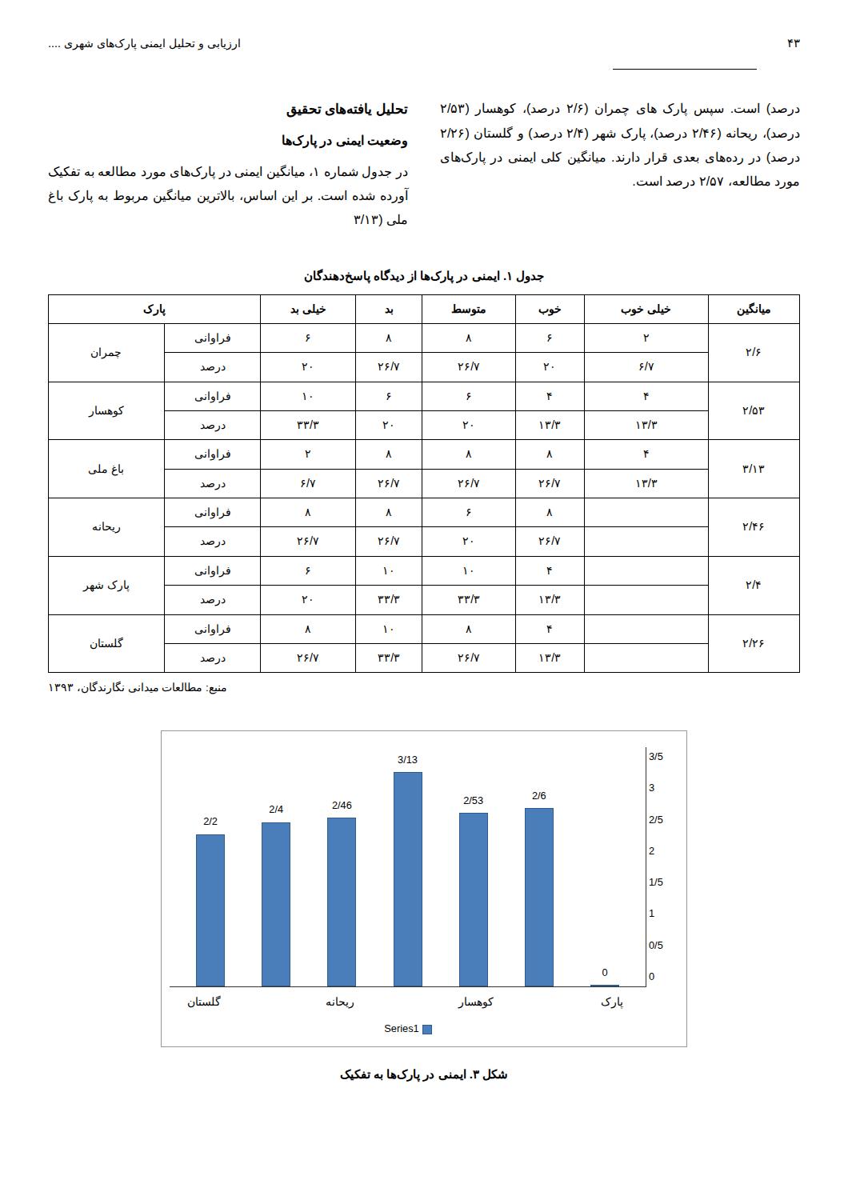۴۳
ارزیابی و تحلیل ایمنی پارک‌های شهری ....
درصد) است. سپس پارک‌ های چمران (۲/۶ درصد)، کوهسار (۲/۵۳ درصد)، ریحانه (۲/۴۶ درصد)، پارک شهر (۲/۴ درصد) و گلستان (۲/۲۶ درصد) در رده‌های بعدی قرار دارند. میانگین کلی ایمنی در پارک‌های مورد مطالعه، ۲/۵۷ درصد است.
تحلیل یافته‌های تحقیق
وضعیت ایمنی در پارک‌ها
در جدول شماره ۱، میانگین ایمنی در پارک‌های مورد مطالعه به تفکیک آورده شده است. بر این اساس، بالاترین میانگین مربوط به پارک باغ ملی (۳/۱۳
جدول ۱. ایمنی در پارک‌ها از دیدگاه پاسخ‌دهندگان
| میانگین | خیلی خوب | خوب | متوسط | بد | خیلی بد | پارک |
| --- | --- | --- | --- | --- | --- | --- |
| ۲/۶ | ۲ | ۶ | ۸ | ۸ | ۶ | فراوانی | چمران |
| ۶/۷ | ۲۰ | ۲۶/۷ | ۲۶/۷ | ۲۰ | درصد |
| ۲/۵۳ | ۴ | ۴ | ۶ | ۶ | ۱۰ | فراوانی | کوهسار |
| ۱۳/۳ | ۱۳/۳ | ۲۰ | ۲۰ | ۳۳/۳ | درصد |
| ۳/۱۳ | ۴ | ۸ | ۸ | ۸ | ۲ | فراوانی | باغ ملی |
| ۱۳/۳ | ۲۶/۷ | ۲۶/۷ | ۲۶/۷ | ۶/۷ | درصد |
| ۲/۴۶ | | ۸ | ۶ | ۸ | ۸ | فراوانی | ریحانه |
| | ۲۶/۷ | ۲۰ | ۲۶/۷ | ۲۶/۷ | درصد |
| ۲/۴ | | ۴ | ۱۰ | ۱۰ | ۶ | فراوانی | پارک شهر |
| | ۱۳/۳ | ۳۳/۳ | ۳۳/۳ | ۲۰ | درصد |
| ۲/۲۶ | | ۴ | ۸ | ۱۰ | ۸ | فراوانی | گلستان |
| | ۱۳/۳ | ۲۶/۷ | ۳۳/۳ | ۲۶/۷ | درصد |
منبع: مطالعات میدانی نگارندگان، ۱۳۹۳
3/5 3 2/5 2 1/5 1 0/5 0
0
2/6
2/53
3/13
2/46
2/4
2/2
پارک کوهسار ریحانه گلستان
Series1
شکل ۳. ایمنی در پارک‌ها به تفکیک